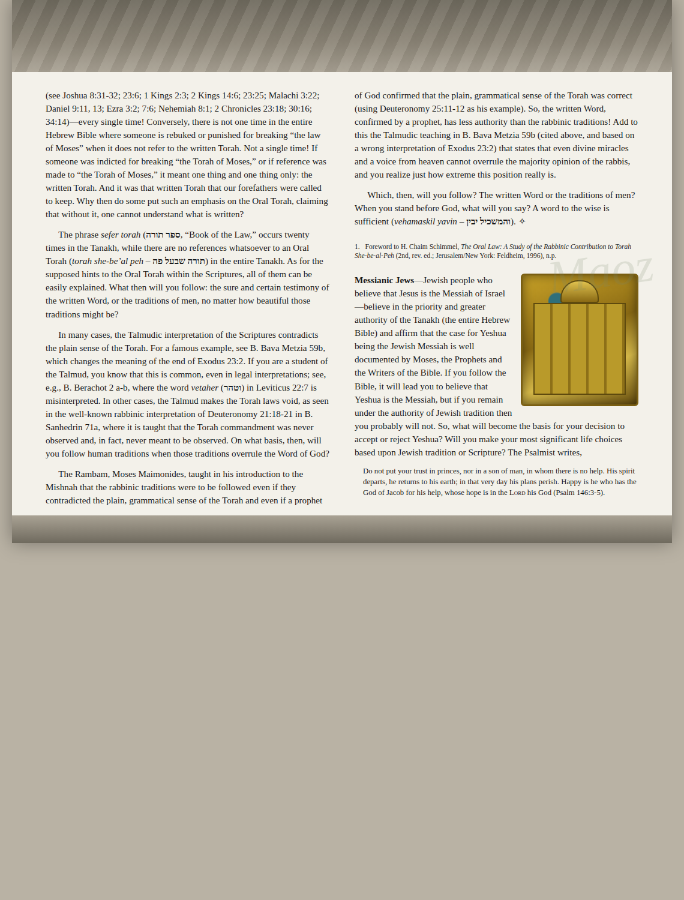(see Joshua 8:31-32; 23:6; 1 Kings 2:3; 2 Kings 14:6; 23:25; Malachi 3:22; Daniel 9:11, 13; Ezra 3:2; 7:6; Nehemiah 8:1; 2 Chronicles 23:18; 30:16; 34:14)—every single time! Conversely, there is not one time in the entire Hebrew Bible where someone is rebuked or punished for breaking “the law of Moses” when it does not refer to the written Torah. Not a single time! If someone was indicted for breaking “the Torah of Moses,” or if reference was made to “the Torah of Moses,” it meant one thing and one thing only: the written Torah. And it was that written Torah that our forefathers were called to keep. Why then do some put such an emphasis on the Oral Torah, claiming that without it, one cannot understand what is written?
The phrase sefer torah (ספר תורה, “Book of the Law,” occurs twenty times in the Tanakh, while there are no references whatsoever to an Oral Torah (torah she-be’al peh – תורה שבעל פה) in the entire Tanakh. As for the supposed hints to the Oral Torah within the Scriptures, all of them can be easily explained. What then will you follow: the sure and certain testimony of the written Word, or the traditions of men, no matter how beautiful those traditions might be?
In many cases, the Talmudic interpretation of the Scriptures contradicts the plain sense of the Torah. For a famous example, see B. Bava Metzia 59b, which changes the meaning of the end of Exodus 23:2. If you are a student of the Talmud, you know that this is common, even in legal interpretations; see, e.g., B. Berachot 2 a-b, where the word vetaher (וטהר) in Leviticus 22:7 is misinterpreted. In other cases, the Talmud makes the Torah laws void, as seen in the well-known rabbinic interpretation of Deuteronomy 21:18-21 in B. Sanhedrin 71a, where it is taught that the Torah commandment was never observed and, in fact, never meant to be observed. On what basis, then, will you follow human traditions when those traditions overrule the Word of God?
The Rambam, Moses Maimonides, taught in his introduction to the Mishnah that the rabbinic traditions were to be followed even if they contradicted the plain, grammatical sense of the Torah and even if a prophet of God confirmed that the plain, grammatical sense of the Torah was correct (using Deuteronomy 25:11-12 as his example). So, the written Word, confirmed by a prophet, has less authority than the rabbinic traditions! Add to this the Talmudic teaching in B. Bava Metzia 59b (cited above, and based on a wrong interpretation of Exodus 23:2) that states that even divine miracles and a voice from heaven cannot overrule the majority opinion of the rabbis, and you realize just how extreme this position really is.
Which, then, will you follow? The written Word or the traditions of men? When you stand before God, what will you say? A word to the wise is sufficient (vehamaskil yavin – והמשכיל יבין). ✧
1. Foreword to H. Chaim Schimmel, The Oral Law: A Study of the Rabbinic Contribution to Torah She-be-al-Peh (2nd, rev. ed.; Jerusalem/New York: Feldheim, 1996), n.p.
Messianic Jews—Jewish people who believe that Jesus is the Messiah of Israel—believe in the priority and greater authority of the Tanakh (the entire Hebrew Bible) and affirm that the case for Yeshua being the Jewish Messiah is well documented by Moses, the Prophets and the Writers of the Bible. If you follow the Bible, it will lead you to believe that Yeshua is the Messiah, but if you remain under the authority of Jewish tradition then you probably will not. So, what will become the basis for your decision to accept or reject Yeshua? Will you make your most significant life choices based upon Jewish tradition or Scripture? The Psalmist writes,
Do not put your trust in princes, nor in a son of man, in whom there is no help. His spirit departs, he returns to his earth; in that very day his plans perish. Happy is he who has the God of Jacob for his help, whose hope is in the Lord his God (Psalm 146:3-5).
Maoz
Special Edition 7